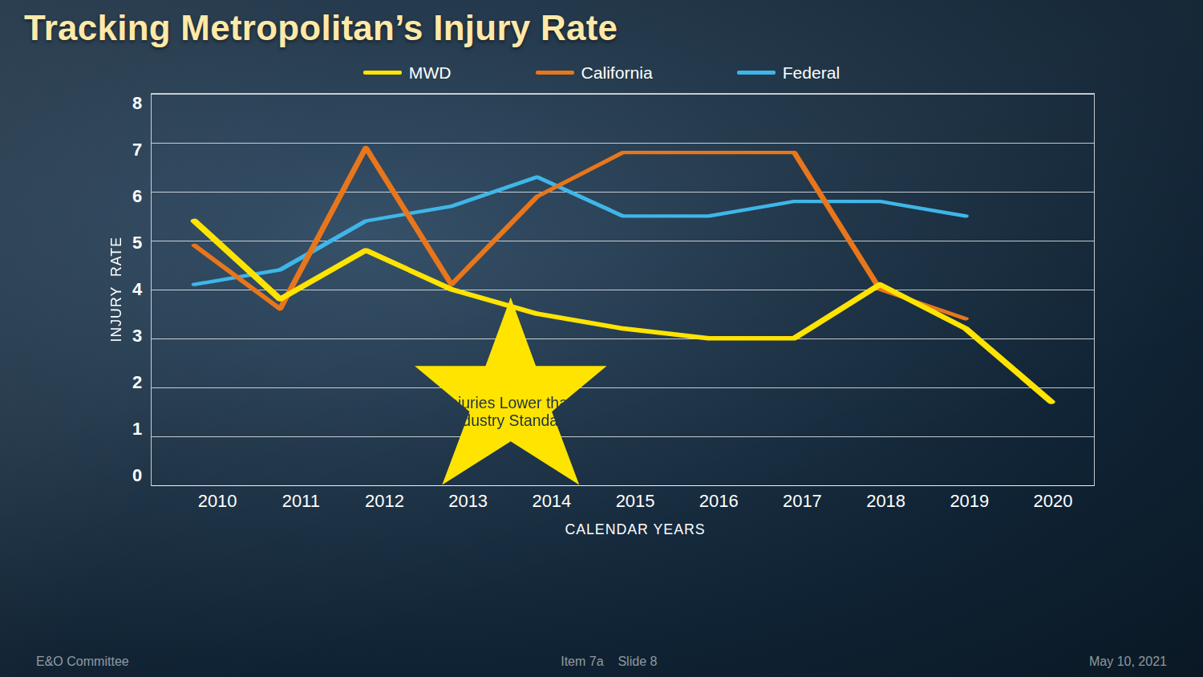Tracking Metropolitan’s Injury Rate
MWD
California
Federal
INJURY RATE
8
7
6
5
4
3
2
1
0
Data series (value -> y% = (8 - value)/8 * 100) x positions: 11 categories 2010..2020, centers at (i+0.5)/11*100
Injuries Lower than Industry Standard
2010 2011 2012 2013 2014 2015 2016 2017 2018 2019 2020
CALENDAR YEARS
E&O Committee
Item 7a Slide 8
May 10, 2021